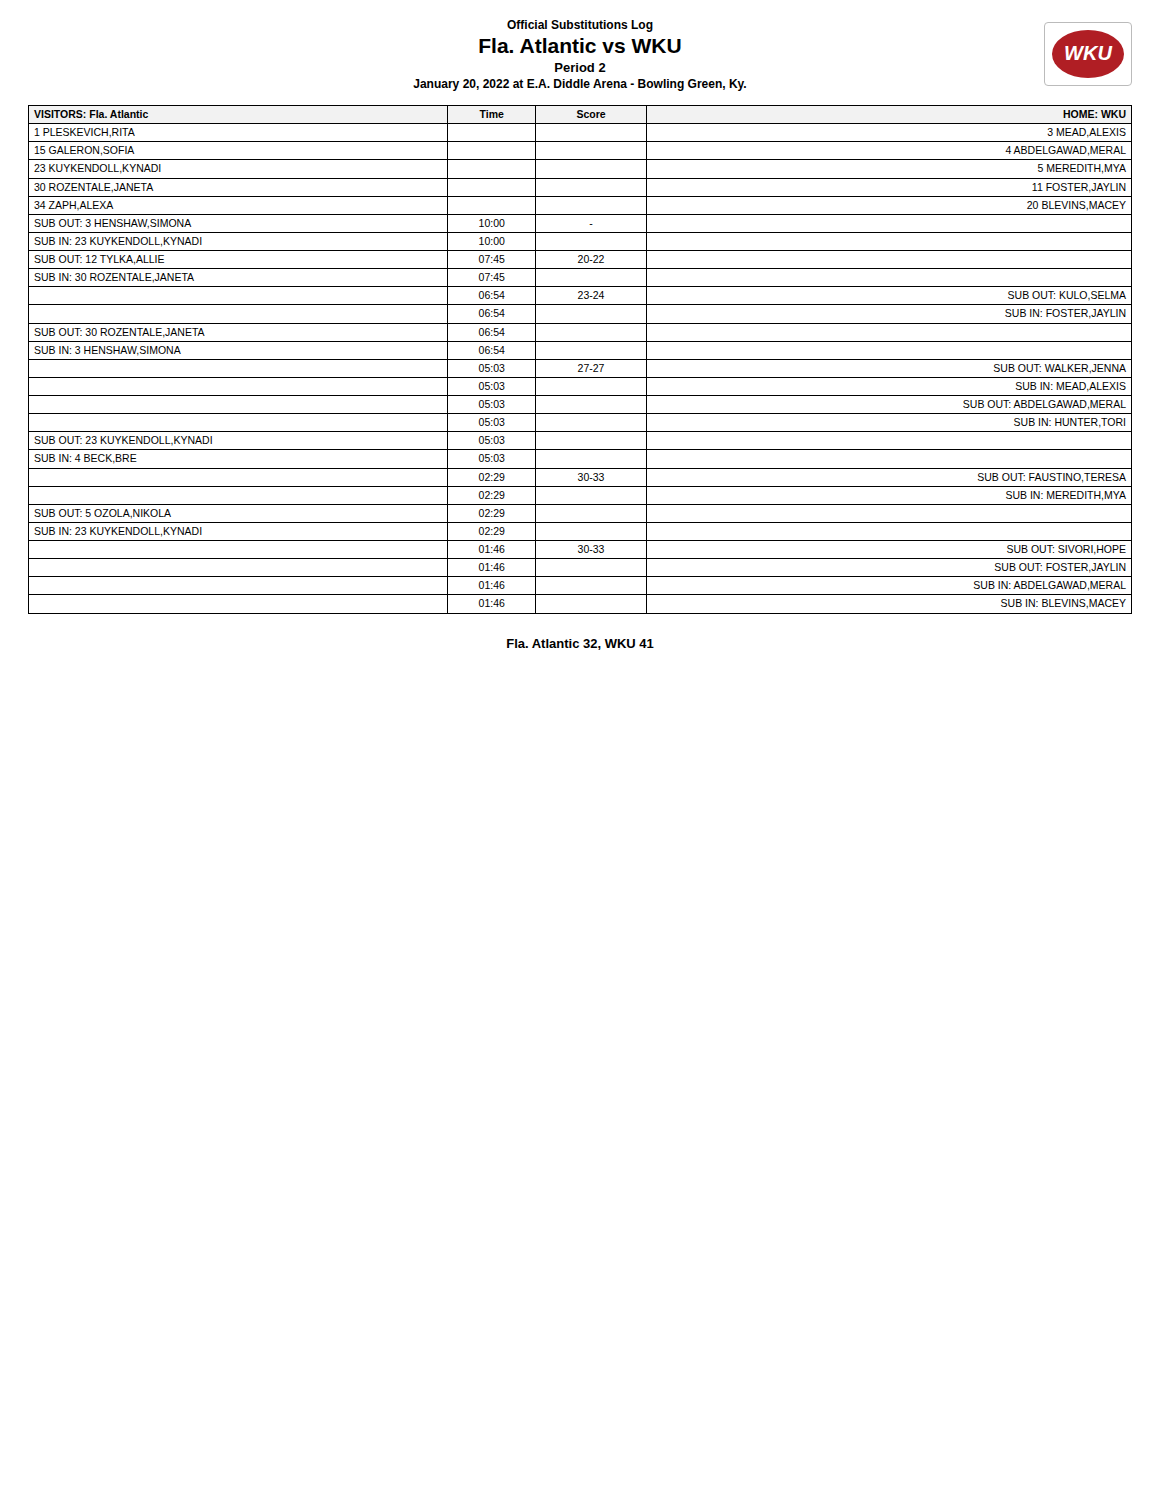WKU
Official Substitutions Log
Fla. Atlantic vs WKU
Period 2
January 20, 2022 at E.A. Diddle Arena - Bowling Green, Ky.
| VISITORS: Fla. Atlantic | Time | Score | HOME: WKU |
| --- | --- | --- | --- |
| 1 PLESKEVICH,RITA | | | 3 MEAD,ALEXIS |
| 15 GALERON,SOFIA | | | 4 ABDELGAWAD,MERAL |
| 23 KUYKENDOLL,KYNADI | | | 5 MEREDITH,MYA |
| 30 ROZENTALE,JANETA | | | 11 FOSTER,JAYLIN |
| 34 ZAPH,ALEXA | | | 20 BLEVINS,MACEY |
| SUB OUT: 3 HENSHAW,SIMONA | 10:00 | - | |
| SUB IN: 23 KUYKENDOLL,KYNADI | 10:00 | | |
| SUB OUT: 12 TYLKA,ALLIE | 07:45 | 20-22 | |
| SUB IN: 30 ROZENTALE,JANETA | 07:45 | | |
| | 06:54 | 23-24 | SUB OUT: KULO,SELMA |
| | 06:54 | | SUB IN: FOSTER,JAYLIN |
| SUB OUT: 30 ROZENTALE,JANETA | 06:54 | | |
| SUB IN: 3 HENSHAW,SIMONA | 06:54 | | |
| | 05:03 | 27-27 | SUB OUT: WALKER,JENNA |
| | 05:03 | | SUB IN: MEAD,ALEXIS |
| | 05:03 | | SUB OUT: ABDELGAWAD,MERAL |
| | 05:03 | | SUB IN: HUNTER,TORI |
| SUB OUT: 23 KUYKENDOLL,KYNADI | 05:03 | | |
| SUB IN: 4 BECK,BRE | 05:03 | | |
| | 02:29 | 30-33 | SUB OUT: FAUSTINO,TERESA |
| | 02:29 | | SUB IN: MEREDITH,MYA |
| SUB OUT: 5 OZOLA,NIKOLA | 02:29 | | |
| SUB IN: 23 KUYKENDOLL,KYNADI | 02:29 | | |
| | 01:46 | 30-33 | SUB OUT: SIVORI,HOPE |
| | 01:46 | | SUB OUT: FOSTER,JAYLIN |
| | 01:46 | | SUB IN: ABDELGAWAD,MERAL |
| | 01:46 | | SUB IN: BLEVINS,MACEY |
Fla. Atlantic 32, WKU 41